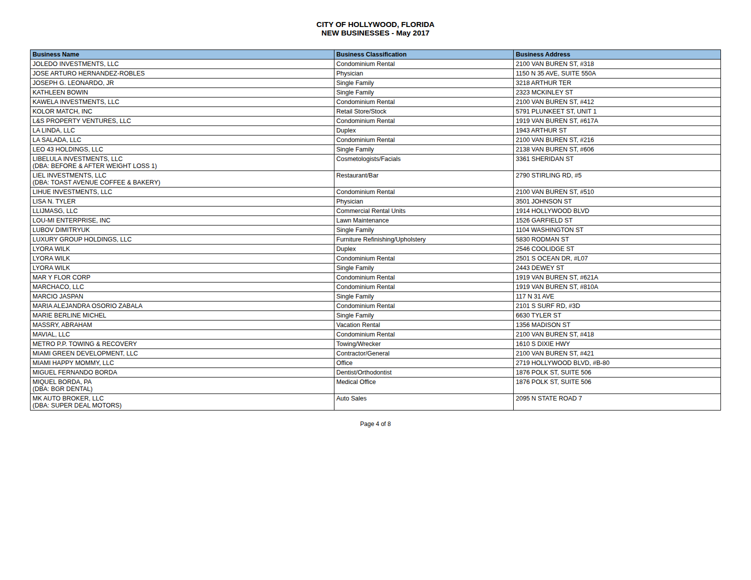CITY OF HOLLYWOOD, FLORIDA
NEW BUSINESSES - May 2017
| Business Name | Business Classification | Business Address |
| --- | --- | --- |
| JOLEDO INVESTMENTS, LLC | Condominium Rental | 2100 VAN BUREN ST, #318 |
| JOSE ARTURO HERNANDEZ-ROBLES | Physician | 1150 N 35 AVE, SUITE 550A |
| JOSEPH G. LEONARDO, JR | Single Family | 3218 ARTHUR TER |
| KATHLEEN BOWIN | Single Family | 2323 MCKINLEY ST |
| KAWELA INVESTMENTS, LLC | Condominium Rental | 2100 VAN BUREN ST, #412 |
| KOLOR MATCH, INC | Retail Store/Stock | 5791 PLUNKEET ST, UNIT 1 |
| L&S PROPERTY VENTURES, LLC | Condominium Rental | 1919 VAN BUREN ST, #617A |
| LA LINDA, LLC | Duplex | 1943 ARTHUR ST |
| LA SALADA, LLC | Condominium Rental | 2100 VAN BUREN ST, #216 |
| LEO 43 HOLDINGS, LLC | Single Family | 2138 VAN BUREN ST, #606 |
| LIBELULA INVESTMENTS, LLC (DBA: BEFORE & AFTER WEIGHT LOSS 1) | Cosmetologists/Facials | 3361 SHERIDAN ST |
| LIEL INVESTMENTS, LLC (DBA: TOAST AVENUE COFFEE & BAKERY) | Restaurant/Bar | 2790 STIRLING RD, #5 |
| LIHUE INVESTMENTS, LLC | Condominium Rental | 2100 VAN BUREN ST, #510 |
| LISA N. TYLER | Physician | 3501 JOHNSON ST |
| LLIJMASG, LLC | Commercial Rental Units | 1914 HOLLYWOOD BLVD |
| LOU-MI ENTERPRISE, INC | Lawn Maintenance | 1526 GARFIELD ST |
| LUBOV DIMITRYUK | Single Family | 1104 WASHINGTON ST |
| LUXURY GROUP HOLDINGS, LLC | Furniture Refinishing/Upholstery | 5830 RODMAN ST |
| LYORA WILK | Duplex | 2546 COOLIDGE ST |
| LYORA WILK | Condominium Rental | 2501 S OCEAN DR, #L07 |
| LYORA WILK | Single Family | 2443 DEWEY ST |
| MAR Y FLOR CORP | Condominium Rental | 1919 VAN BUREN ST, #621A |
| MARCHACO, LLC | Condominium Rental | 1919 VAN BUREN ST, #810A |
| MARCIO JASPAN | Single Family | 117 N 31 AVE |
| MARIA ALEJANDRA OSORIO ZABALA | Condominium Rental | 2101 S SURF RD, #3D |
| MARIE BERLINE MICHEL | Single Family | 6630 TYLER ST |
| MASSRY, ABRAHAM | Vacation Rental | 1356 MADISON ST |
| MAVIAL, LLC | Condominium Rental | 2100 VAN BUREN ST, #418 |
| METRO P.P. TOWING & RECOVERY | Towing/Wrecker | 1610 S DIXIE HWY |
| MIAMI GREEN DEVELOPMENT, LLC | Contractor/General | 2100 VAN BUREN ST, #421 |
| MIAMI HAPPY MOMMY, LLC | Office | 2719 HOLLYWOOD BLVD, #B-80 |
| MIGUEL FERNANDO BORDA | Dentist/Orthodontist | 1876 POLK ST, SUITE 506 |
| MIQUEL BORDA, PA (DBA: BGR DENTAL) | Medical Office | 1876 POLK ST, SUITE 506 |
| MK AUTO BROKER, LLC (DBA: SUPER DEAL MOTORS) | Auto Sales | 2095 N STATE ROAD 7 |
Page 4 of 8